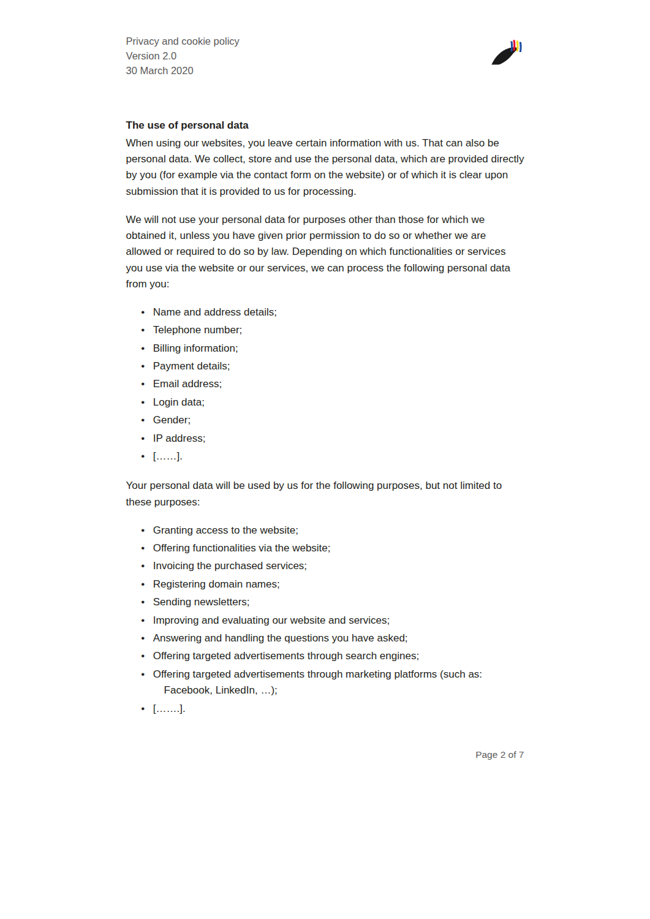Privacy and cookie policy
Version 2.0
30 March 2020
The use of personal data
When using our websites, you leave certain information with us. That can also be personal data. We collect, store and use the personal data, which are provided directly by you (for example via the contact form on the website) or of which it is clear upon submission that it is provided to us for processing.
We will not use your personal data for purposes other than those for which we obtained it, unless you have given prior permission to do so or whether we are allowed or required to do so by law. Depending on which functionalities or services you use via the website or our services, we can process the following personal data from you:
Name and address details;
Telephone number;
Billing information;
Payment details;
Email address;
Login data;
Gender;
IP address;
[……].
Your personal data will be used by us for the following purposes, but not limited to these purposes:
Granting access to the website;
Offering functionalities via the website;
Invoicing the purchased services;
Registering domain names;
Sending newsletters;
Improving and evaluating our website and services;
Answering and handling the questions you have asked;
Offering targeted advertisements through search engines;
Offering targeted advertisements through marketing platforms (such as:Facebook, LinkedIn, …);
[…….].
Page 2 of 7